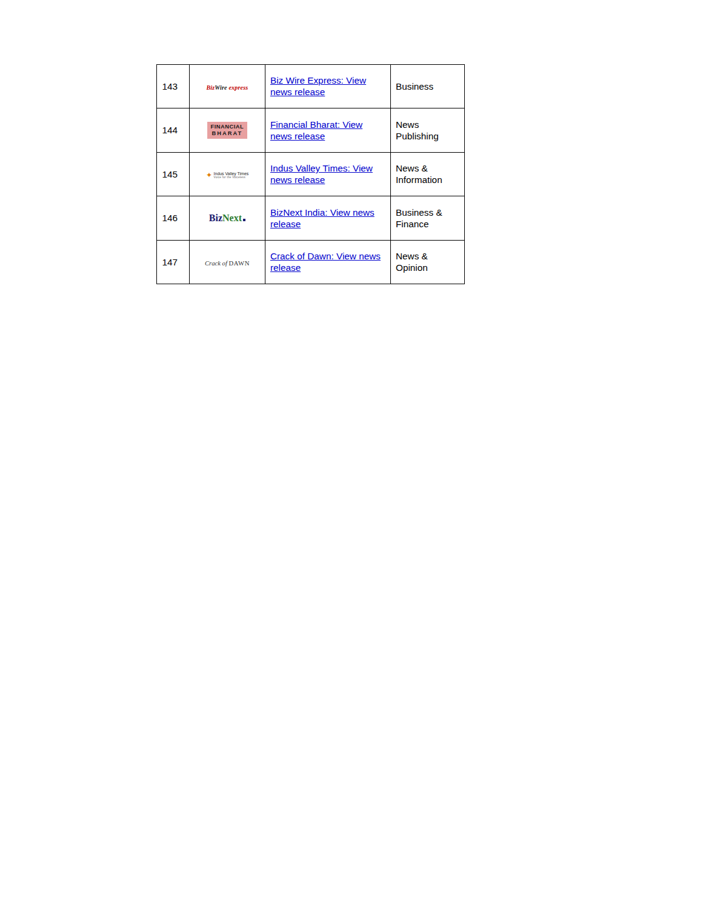| 143 | Biz Wire express | Biz Wire Express: View news release | Business |
| 144 | FINANCIAL BHARAT | Financial Bharat: View news release | News Publishing |
| 145 | ✦ Indus Valley Times Voice for the Voiceless | Indus Valley Times: View news release | News & Information |
| 146 | Biz Next | BizNext India: View news release | Business & Finance |
| 147 | Crack of DAWN | Crack of Dawn: View news release | News & Opinion |